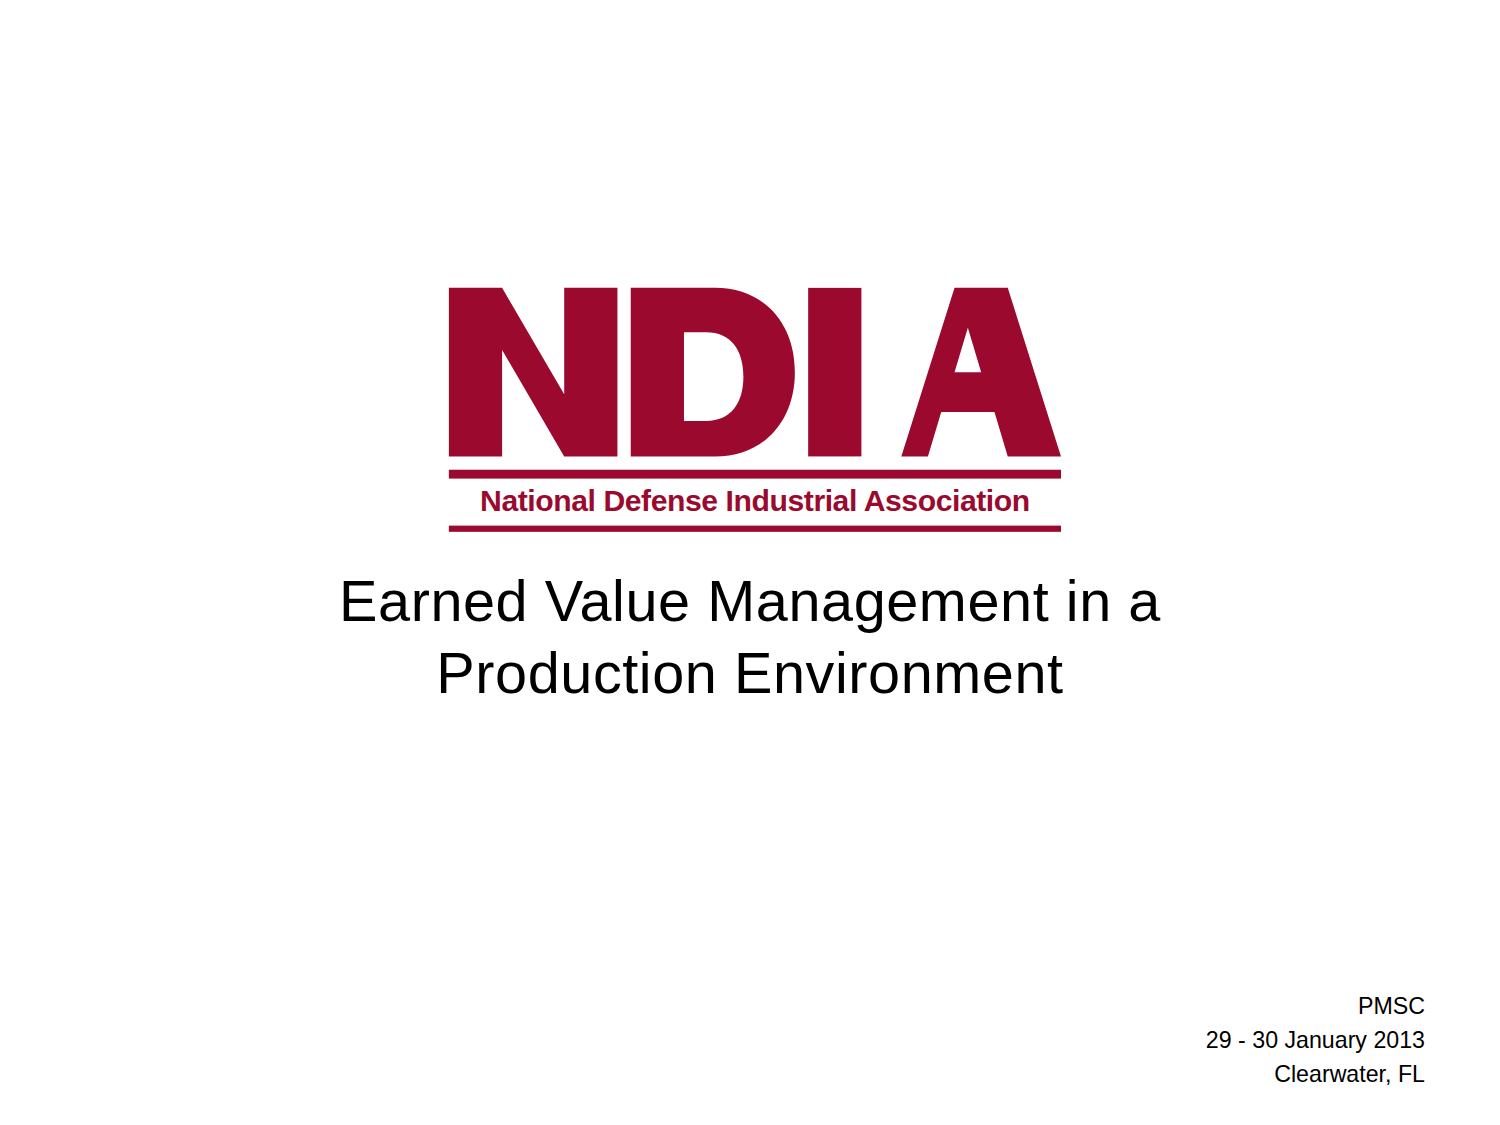National Defense Industrial Association
Earned Value Management in a
Production Environment
PMSC
29 - 30 January 2013
Clearwater, FL